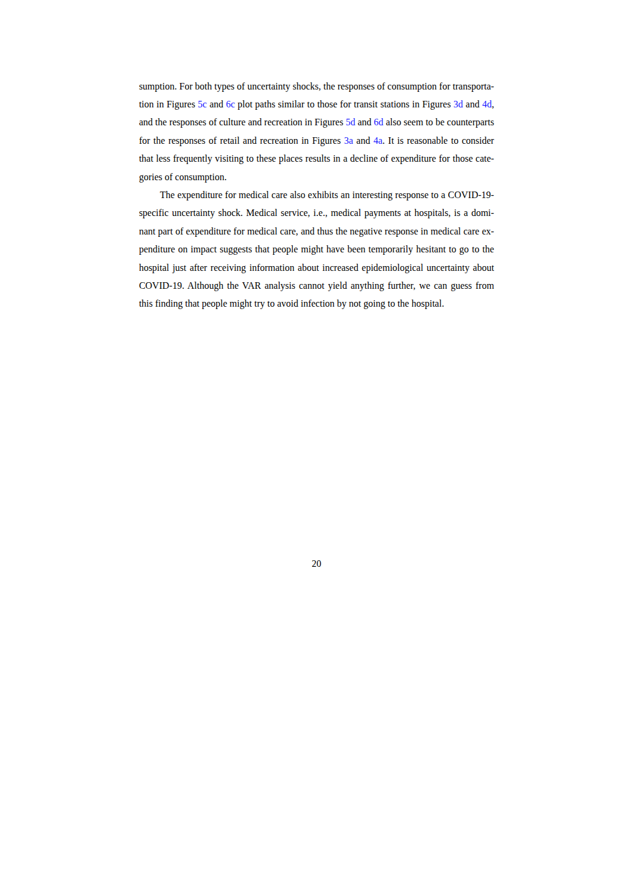sumption. For both types of uncertainty shocks, the responses of consumption for transportation in Figures 5c and 6c plot paths similar to those for transit stations in Figures 3d and 4d, and the responses of culture and recreation in Figures 5d and 6d also seem to be counterparts for the responses of retail and recreation in Figures 3a and 4a. It is reasonable to consider that less frequently visiting to these places results in a decline of expenditure for those categories of consumption.
The expenditure for medical care also exhibits an interesting response to a COVID-19-specific uncertainty shock. Medical service, i.e., medical payments at hospitals, is a dominant part of expenditure for medical care, and thus the negative response in medical care expenditure on impact suggests that people might have been temporarily hesitant to go to the hospital just after receiving information about increased epidemiological uncertainty about COVID-19. Although the VAR analysis cannot yield anything further, we can guess from this finding that people might try to avoid infection by not going to the hospital.
20